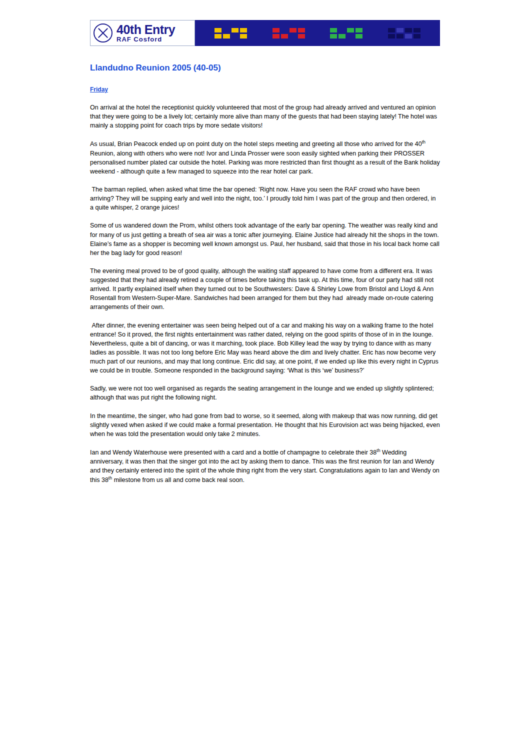40th Entry
RAF Cosford
Llandudno Reunion 2005 (40-05)
Friday
On arrival at the hotel the receptionist quickly volunteered that most of the group had already arrived and ventured an opinion that they were going to be a lively lot; certainly more alive than many of the guests that had been staying lately! The hotel was mainly a stopping point for coach trips by more sedate visitors!
As usual, Brian Peacock ended up on point duty on the hotel steps meeting and greeting all those who arrived for the 40th Reunion, along with others who were not! Ivor and Linda Prosser were soon easily sighted when parking their PROSSER personalised number plated car outside the hotel. Parking was more restricted than first thought as a result of the Bank holiday weekend - although quite a few managed to squeeze into the rear hotel car park.
The barman replied, when asked what time the bar opened: ’Right now. Have you seen the RAF crowd who have been arriving? They will be supping early and well into the night, too.’ I proudly told him I was part of the group and then ordered, in a quite whisper, 2 orange juices!
Some of us wandered down the Prom, whilst others took advantage of the early bar opening. The weather was really kind and for many of us just getting a breath of sea air was a tonic after journeying. Elaine Justice had already hit the shops in the town. Elaine’s fame as a shopper is becoming well known amongst us. Paul, her husband, said that those in his local back home call her the bag lady for good reason!
The evening meal proved to be of good quality, although the waiting staff appeared to have come from a different era. It was suggested that they had already retired a couple of times before taking this task up. At this time, four of our party had still not arrived. It partly explained itself when they turned out to be Southwesters: Dave & Shirley Lowe from Bristol and Lloyd & Ann Rosentall from Western-Super-Mare. Sandwiches had been arranged for them but they had already made on-route catering arrangements of their own.
After dinner, the evening entertainer was seen being helped out of a car and making his way on a walking frame to the hotel entrance! So it proved, the first nights entertainment was rather dated, relying on the good spirits of those of in in the lounge. Nevertheless, quite a bit of dancing, or was it marching, took place. Bob Killey lead the way by trying to dance with as many ladies as possible. It was not too long before Eric May was heard above the dim and lively chatter. Eric has now become very much part of our reunions, and may that long continue. Eric did say, at one point, if we ended up like this every night in Cyprus we could be in trouble. Someone responded in the background saying: ‘What is this ‘we’ business?’
Sadly, we were not too well organised as regards the seating arrangement in the lounge and we ended up slightly splintered; although that was put right the following night.
In the meantime, the singer, who had gone from bad to worse, so it seemed, along with makeup that was now running, did get slightly vexed when asked if we could make a formal presentation. He thought that his Eurovision act was being hijacked, even when he was told the presentation would only take 2 minutes.
Ian and Wendy Waterhouse were presented with a card and a bottle of champagne to celebrate their 38th Wedding anniversary, it was then that the singer got into the act by asking them to dance. This was the first reunion for Ian and Wendy and they certainly entered into the spirit of the whole thing right from the very start. Congratulations again to Ian and Wendy on this 38th milestone from us all and come back real soon.